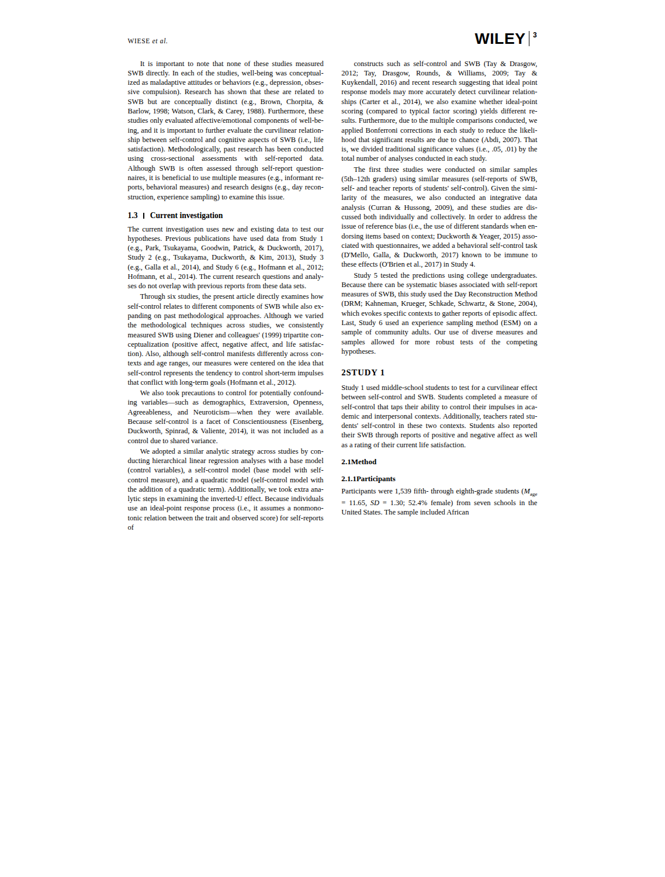WIESE et al.
WILEY
3
It is important to note that none of these studies measured SWB directly. In each of the studies, well-being was conceptualized as maladaptive attitudes or behaviors (e.g., depression, obsessive compulsion). Research has shown that these are related to SWB but are conceptually distinct (e.g., Brown, Chorpita, & Barlow, 1998; Watson, Clark, & Carey, 1988). Furthermore, these studies only evaluated affective/emotional components of well-being, and it is important to further evaluate the curvilinear relationship between self-control and cognitive aspects of SWB (i.e., life satisfaction). Methodologically, past research has been conducted using cross-sectional assessments with self-reported data. Although SWB is often assessed through self-report questionnaires, it is beneficial to use multiple measures (e.g., informant reports, behavioral measures) and research designs (e.g., day reconstruction, experience sampling) to examine this issue.
1.3 Current investigation
The current investigation uses new and existing data to test our hypotheses. Previous publications have used data from Study 1 (e.g., Park, Tsukayama, Goodwin, Patrick, & Duckworth, 2017), Study 2 (e.g., Tsukayama, Duckworth, & Kim, 2013), Study 3 (e.g., Galla et al., 2014), and Study 6 (e.g., Hofmann et al., 2012; Hofmann, et al., 2014). The current research questions and analyses do not overlap with previous reports from these data sets.
Through six studies, the present article directly examines how self-control relates to different components of SWB while also expanding on past methodological approaches. Although we varied the methodological techniques across studies, we consistently measured SWB using Diener and colleagues' (1999) tripartite conceptualization (positive affect, negative affect, and life satisfaction). Also, although self-control manifests differently across contexts and age ranges, our measures were centered on the idea that self-control represents the tendency to control short-term impulses that conflict with long-term goals (Hofmann et al., 2012).
We also took precautions to control for potentially confounding variables—such as demographics, Extraversion, Openness, Agreeableness, and Neuroticism—when they were available. Because self-control is a facet of Conscientiousness (Eisenberg, Duckworth, Spinrad, & Valiente, 2014), it was not included as a control due to shared variance.
We adopted a similar analytic strategy across studies by conducting hierarchical linear regression analyses with a base model (control variables), a self-control model (base model with self-control measure), and a quadratic model (self-control model with the addition of a quadratic term). Additionally, we took extra analytic steps in examining the inverted-U effect. Because individuals use an ideal-point response process (i.e., it assumes a nonmonotonic relation between the trait and observed score) for self-reports of
constructs such as self-control and SWB (Tay & Drasgow, 2012; Tay, Drasgow, Rounds, & Williams, 2009; Tay & Kuykendall, 2016) and recent research suggesting that ideal point response models may more accurately detect curvilinear relationships (Carter et al., 2014), we also examine whether ideal-point scoring (compared to typical factor scoring) yields different results. Furthermore, due to the multiple comparisons conducted, we applied Bonferroni corrections in each study to reduce the likelihood that significant results are due to chance (Abdi, 2007). That is, we divided traditional significance values (i.e., .05, .01) by the total number of analyses conducted in each study.
The first three studies were conducted on similar samples (5th–12th graders) using similar measures (self-reports of SWB, self- and teacher reports of students' self-control). Given the similarity of the measures, we also conducted an integrative data analysis (Curran & Hussong, 2009), and these studies are discussed both individually and collectively. In order to address the issue of reference bias (i.e., the use of different standards when endorsing items based on context; Duckworth & Yeager, 2015) associated with questionnaires, we added a behavioral self-control task (D'Mello, Galla, & Duckworth, 2017) known to be immune to these effects (O'Brien et al., 2017) in Study 4.
Study 5 tested the predictions using college undergraduates. Because there can be systematic biases associated with self-report measures of SWB, this study used the Day Reconstruction Method (DRM; Kahneman, Krueger, Schkade, Schwartz, & Stone, 2004), which evokes specific contexts to gather reports of episodic affect. Last, Study 6 used an experience sampling method (ESM) on a sample of community adults. Our use of diverse measures and samples allowed for more robust tests of the competing hypotheses.
2 STUDY 1
Study 1 used middle-school students to test for a curvilinear effect between self-control and SWB. Students completed a measure of self-control that taps their ability to control their impulses in academic and interpersonal contexts. Additionally, teachers rated students' self-control in these two contexts. Students also reported their SWB through reports of positive and negative affect as well as a rating of their current life satisfaction.
2.1 Method
2.1.1 Participants
Participants were 1,539 fifth- through eighth-grade students (Mage = 11.65, SD = 1.30; 52.4% female) from seven schools in the United States. The sample included African